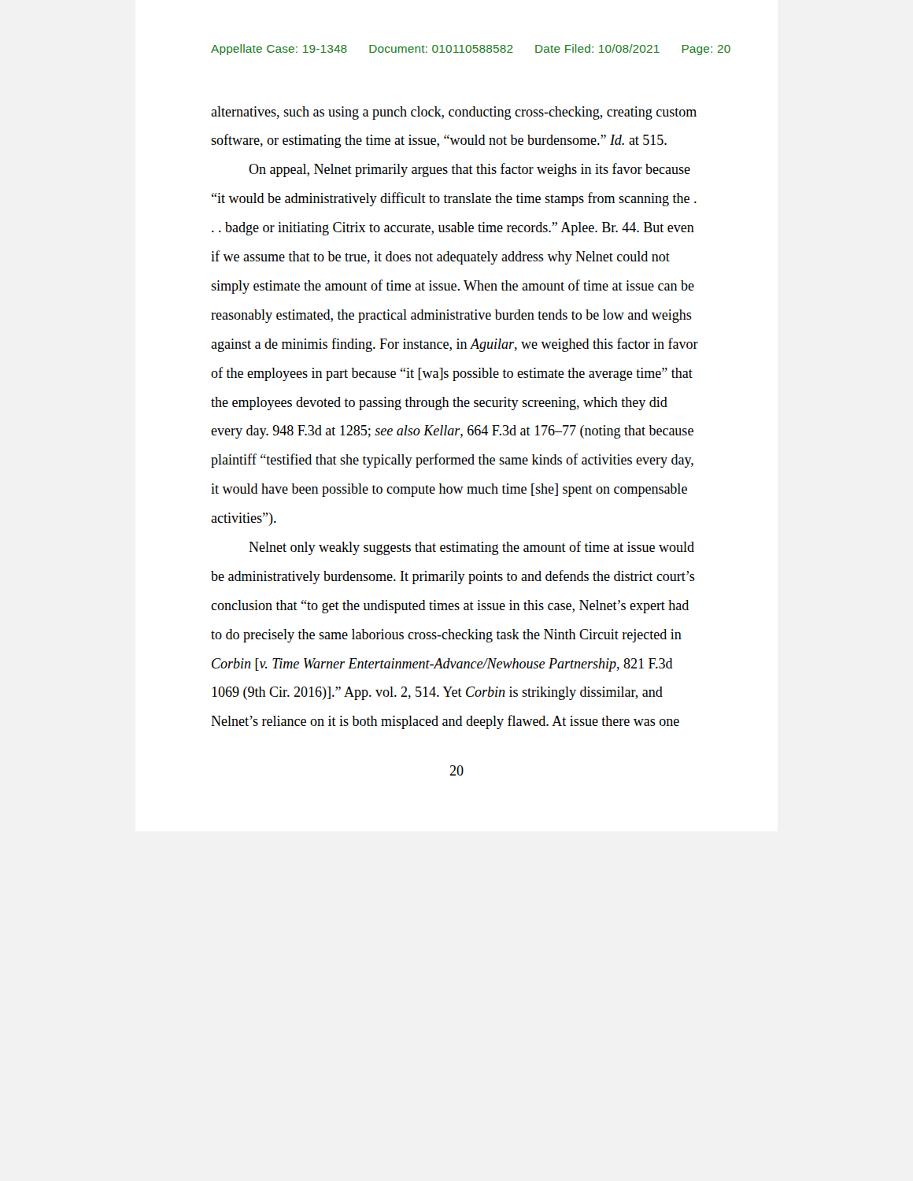Appellate Case: 19-1348 Document: 010110588582 Date Filed: 10/08/2021 Page: 20
alternatives, such as using a punch clock, conducting cross-checking, creating custom software, or estimating the time at issue, “would not be burdensome.” Id. at 515.
On appeal, Nelnet primarily argues that this factor weighs in its favor because “it would be administratively difficult to translate the time stamps from scanning the . . . badge or initiating Citrix to accurate, usable time records.” Aplee. Br. 44. But even if we assume that to be true, it does not adequately address why Nelnet could not simply estimate the amount of time at issue. When the amount of time at issue can be reasonably estimated, the practical administrative burden tends to be low and weighs against a de minimis finding. For instance, in Aguilar, we weighed this factor in favor of the employees in part because “it [wa]s possible to estimate the average time” that the employees devoted to passing through the security screening, which they did every day. 948 F.3d at 1285; see also Kellar, 664 F.3d at 176–77 (noting that because plaintiff “testified that she typically performed the same kinds of activities every day, it would have been possible to compute how much time [she] spent on compensable activities”).
Nelnet only weakly suggests that estimating the amount of time at issue would be administratively burdensome. It primarily points to and defends the district court’s conclusion that “to get the undisputed times at issue in this case, Nelnet’s expert had to do precisely the same laborious cross-checking task the Ninth Circuit rejected in Corbin [v. Time Warner Entertainment-Advance/Newhouse Partnership, 821 F.3d 1069 (9th Cir. 2016)].” App. vol. 2, 514. Yet Corbin is strikingly dissimilar, and Nelnet’s reliance on it is both misplaced and deeply flawed. At issue there was one
20